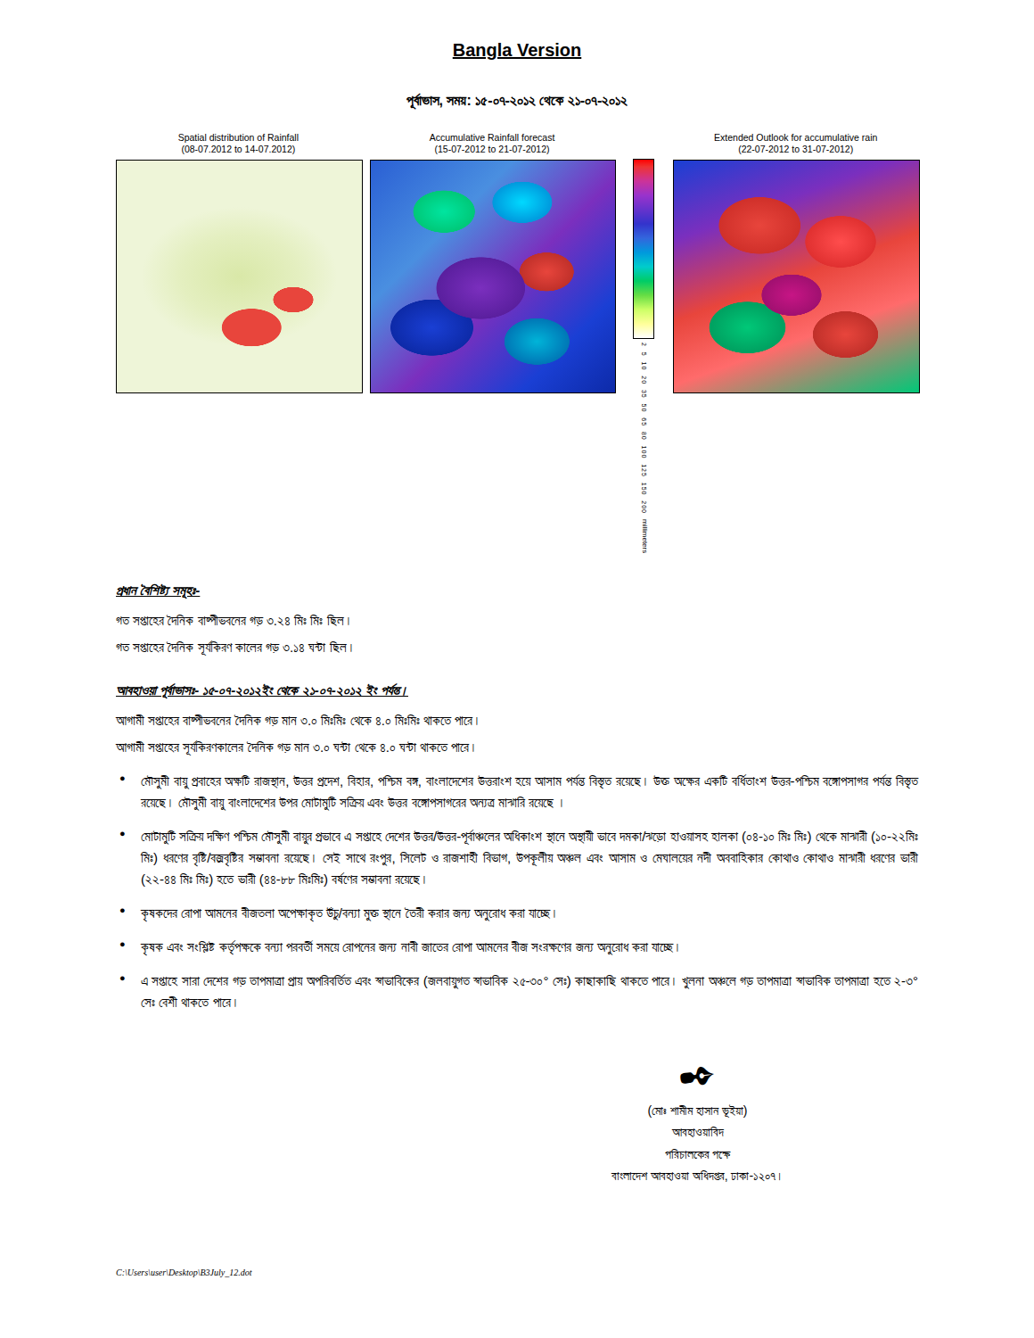Bangla Version
পূর্বাভাস, সময়: ১৫-০৭-২০১২ থেকে ২১-০৭-২০১২
Spatial distribution of Rainfall
(08-07.2012 to 14-07.2012)
Accumulative Rainfall forecast
(15-07-2012 to 21-07-2012)
2 5 10 20 35 50 65 80 100 125 150 200
millimeters
Extended Outlook for accumulative rain
(22-07-2012 to 31-07-2012)
প্রধান বৈশিষ্ট্য সমূহঃ-
গত সপ্তাহের দৈনিক বাষ্পীভবনের গড় ৩.২৪ মিঃ মিঃ ছিল।
গত সপ্তাহের দৈনিক সূর্যকিরণ কালের গড় ৩.১৪ ঘন্টা ছিল।
আবহাওয়া পূর্বাভাসঃ- ১৫-০৭-২০১২ইং থেকে ২১-০৭-২০১২ ইং পর্যন্ত।
আগামী সপ্তাহের বাষ্পীভবনের দৈনিক গড় মান ৩.০ মিঃমিঃ থেকে ৪.০ মিঃমিঃ থাকতে পারে।
আগামী সপ্তাহের সূর্যকিরণকালের দৈনিক গড় মান ৩.০ ঘন্টা থেকে ৪.০ ঘন্টা থাকতে পারে।
মৌসুমী বায়ু প্রবাহের অক্ষটি রাজস্থান, উত্তর প্রদেশ, বিহার, পশ্চিম বঙ্গ, বাংলাদেশের উত্তরাংশ হয়ে আসাম পর্যন্ত বিস্তৃত রয়েছে। উক্ত অক্ষের একটি বর্ধিতাংশ উত্তর-পশ্চিম বঙ্গোপসাগর পর্যন্ত বিস্তৃত রয়েছে। মৌসুমী বায়ু বাংলাদেশের উপর মোটামুটি সক্রিয় এবং উত্তর বঙ্গোপসাগরের অন্যত্র মাঝারি রয়েছে ।
মোটামুটি সক্রিয় দক্ষিণ পশ্চিম মৌসুমী বায়ুর প্রভাবে এ সপ্তাহে দেশের উত্তর/উত্তর-পূর্বাঞ্চলের অধিকাংশ স্থানে অস্থায়ী ভাবে দমকা/ঝড়ো হাওয়াসহ হালকা (০৪-১০ মিঃ মিঃ) থেকে মাঝারী (১০-২২মিঃ মিঃ) ধরণের বৃষ্টি/বজ্রবৃষ্টির সম্ভাবনা রয়েছে। সেই সাথে রংপুর, সিলেট ও রাজশাহী বিভাগ, উপকূলীয় অঞ্চল এবং আসাম ও মেঘালয়ের নদী অববাহিকার কোথাও কোথাও মাঝারী ধরণের ভারী (২২-৪৪ মিঃ মিঃ) হতে ভারী (৪৪-৮৮ মিঃমিঃ) বর্ষণের সম্ভাবনা রয়েছে।
কৃষকদের রোপা আমনের বীজতলা অপেক্ষাকৃত উঁচু/বন্যা মুক্ত স্থানে তৈরী করার জন্য অনুরোধ করা যাচ্ছে।
কৃষক এবং সংশ্লিষ্ট কর্তৃপক্ষকে বন্যা পরবর্তী সময়ে রোপনের জন্য নাবী জাতের রোপা আমনের বীজ সংরক্ষণের জন্য অনুরোধ করা যাচ্ছে।
এ সপ্তাহে সারা দেশের গড় তাপমাত্রা প্রায় অপরিবর্তিত এবং স্বাভাবিকের (জলবায়ুগত স্বাভাবিক ২৫-৩০° সেঃ) কাছাকাছি থাকতে পারে। খুলনা অঞ্চলে গড় তাপমাত্রা স্বাভাবিক তাপমাত্রা হতে ২-৩° সেঃ বেশী থাকতে পারে।
✒
(মোঃ শামীম হাসান ভূইয়া)
আবহাওয়াবিদ
পরিচালকের পক্ষে
বাংলাদেশ আবহাওয়া অধিদপ্তর, ঢাকা-১২০৭।
C:\Users\user\Desktop\B3July_12.dot